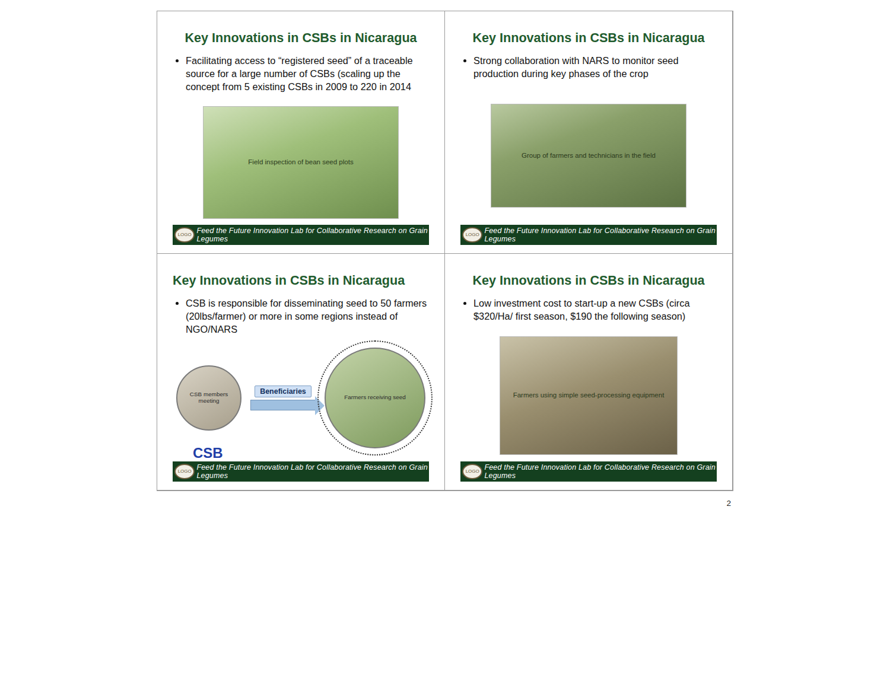Key Innovations in CSBs in Nicaragua
Facilitating access to “registered seed” of a traceable source for a large number of CSBs (scaling up the concept from 5 existing CSBs in 2009 to 220 in 2014
Field inspection of bean seed plots
LOGO
Feed the Future Innovation Lab for Collaborative Research on Grain Legumes
Key Innovations in CSBs in Nicaragua
Strong collaboration with NARS to monitor seed production during key phases of the crop
Group of farmers and technicians in the field
LOGO
Feed the Future Innovation Lab for Collaborative Research on Grain Legumes
Key Innovations in CSBs in Nicaragua
CSB is responsible for disseminating seed to 50 farmers (20lbs/farmer) or more in some regions instead of NGO/NARS
CSB members meeting
Beneficiaries
Farmers receiving seed
CSB
LOGO
Feed the Future Innovation Lab for Collaborative Research on Grain Legumes
Key Innovations in CSBs in Nicaragua
Low investment cost to start-up a new CSBs (circa $320/Ha/ first season, $190 the following season)
Farmers using simple seed-processing equipment
LOGO
Feed the Future Innovation Lab for Collaborative Research on Grain Legumes
2